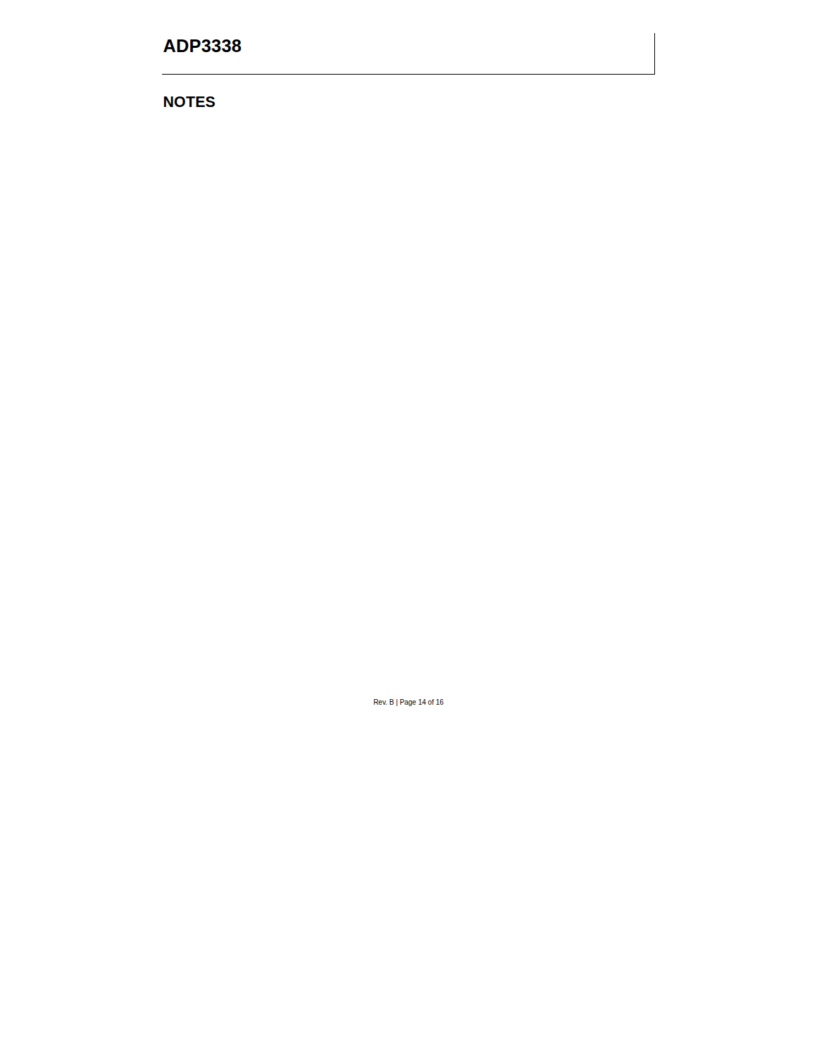ADP3338
NOTES
Rev. B | Page 14 of 16